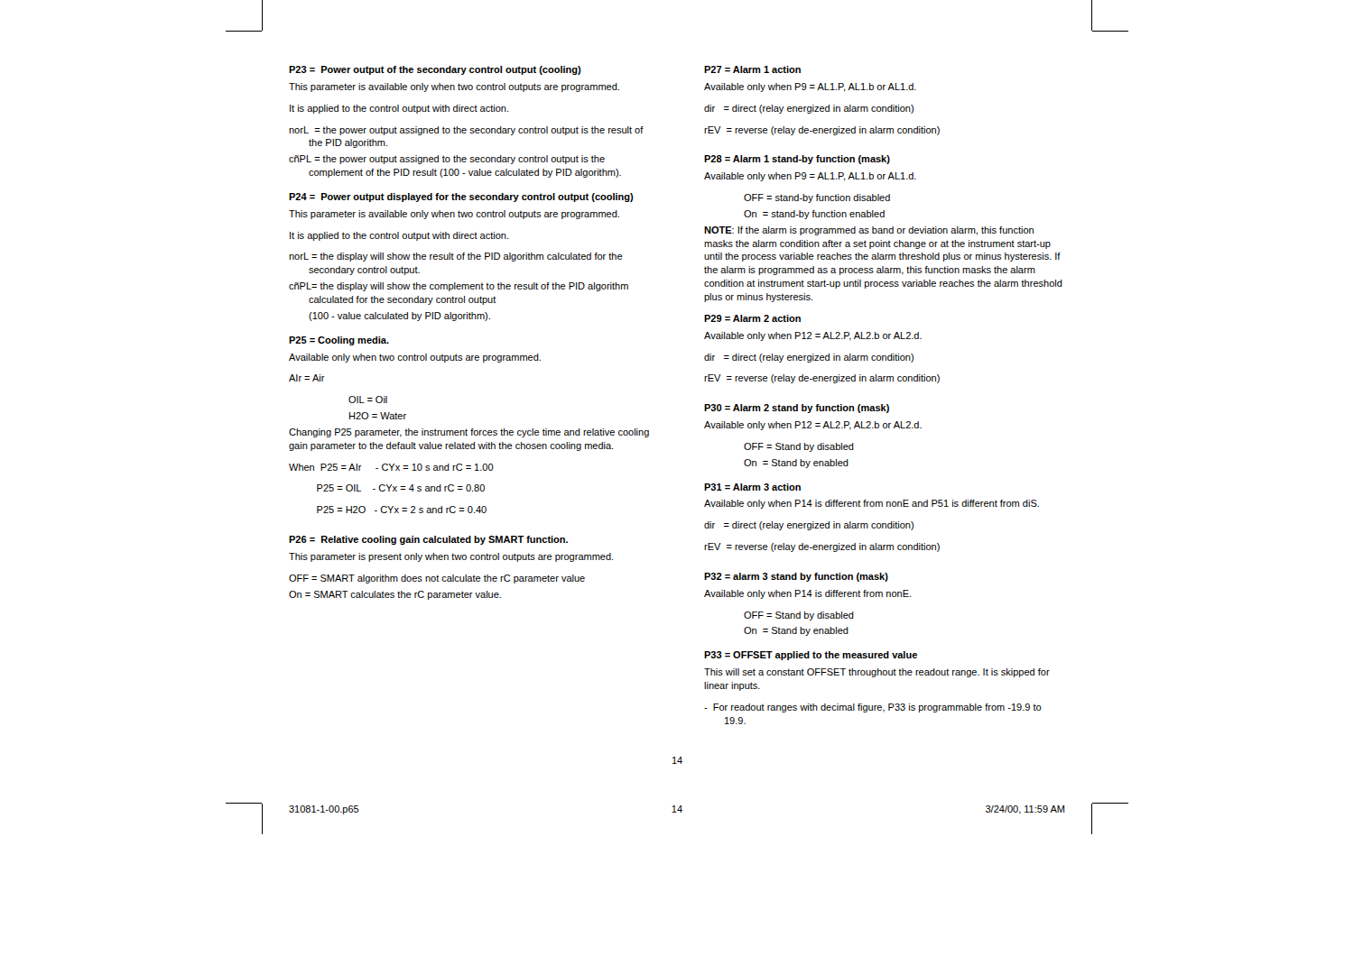P23 = Power output of the secondary control output (cooling)
This parameter is available only when two control outputs are programmed.
It is applied to the control output with direct action.
norL = the power output assigned to the secondary control output is the result of the PID algorithm.
cñPL = the power output assigned to the secondary control output is the complement of the PID result (100 - value calculated by PID algorithm).
P24 = Power output displayed for the secondary control output (cooling)
This parameter is available only when two control outputs are programmed.
It is applied to the control output with direct action.
norL = the display will show the result of the PID algorithm calculated for the secondary control output.
cñPL= the display will show the complement to the result of the PID algorithm calculated for the secondary control output
(100 - value calculated by PID algorithm).
P25 = Cooling media.
Available only when two control outputs are programmed.
AIr = Air
OIL = Oil
H2O = Water
Changing P25 parameter, the instrument forces the cycle time and relative cooling gain parameter to the default value related with the chosen cooling media.
When P25 = AIr - CYx = 10 s and rC = 1.00
P25 = OIL - CYx = 4 s and rC = 0.80
P25 = H2O - CYx = 2 s and rC = 0.40
P26 = Relative cooling gain calculated by SMART function.
This parameter is present only when two control outputs are programmed.
OFF = SMART algorithm does not calculate the rC parameter value
On = SMART calculates the rC parameter value.
P27 = Alarm 1 action
Available only when P9 = AL1.P, AL1.b or AL1.d.
dir = direct (relay energized in alarm condition)
rEV = reverse (relay de-energized in alarm condition)
P28 = Alarm 1 stand-by function (mask)
Available only when P9 = AL1.P, AL1.b or AL1.d.
OFF = stand-by function disabled
On = stand-by function enabled
NOTE: If the alarm is programmed as band or deviation alarm, this function masks the alarm condition after a set point change or at the instrument start-up until the process variable reaches the alarm threshold plus or minus hysteresis. If the alarm is programmed as a process alarm, this function masks the alarm condition at instrument start-up until process variable reaches the alarm threshold plus or minus hysteresis.
P29 = Alarm 2 action
Available only when P12 = AL2.P, AL2.b or AL2.d.
dir = direct (relay energized in alarm condition)
rEV = reverse (relay de-energized in alarm condition)
P30 = Alarm 2 stand by function (mask)
Available only when P12 = AL2.P, AL2.b or AL2.d.
OFF = Stand by disabled
On = Stand by enabled
P31 = Alarm 3 action
Available only when P14 is different from nonE and P51 is different from diS.
dir = direct (relay energized in alarm condition)
rEV = reverse (relay de-energized in alarm condition)
P32 = alarm 3 stand by function (mask)
Available only when P14 is different from nonE.
OFF = Stand by disabled
On = Stand by enabled
P33 = OFFSET applied to the measured value
This will set a constant OFFSET throughout the readout range. It is skipped for linear inputs.
- For readout ranges with decimal figure, P33 is programmable from -19.9 to 19.9.
14
31081-1-00.p65
14
3/24/00, 11:59 AM